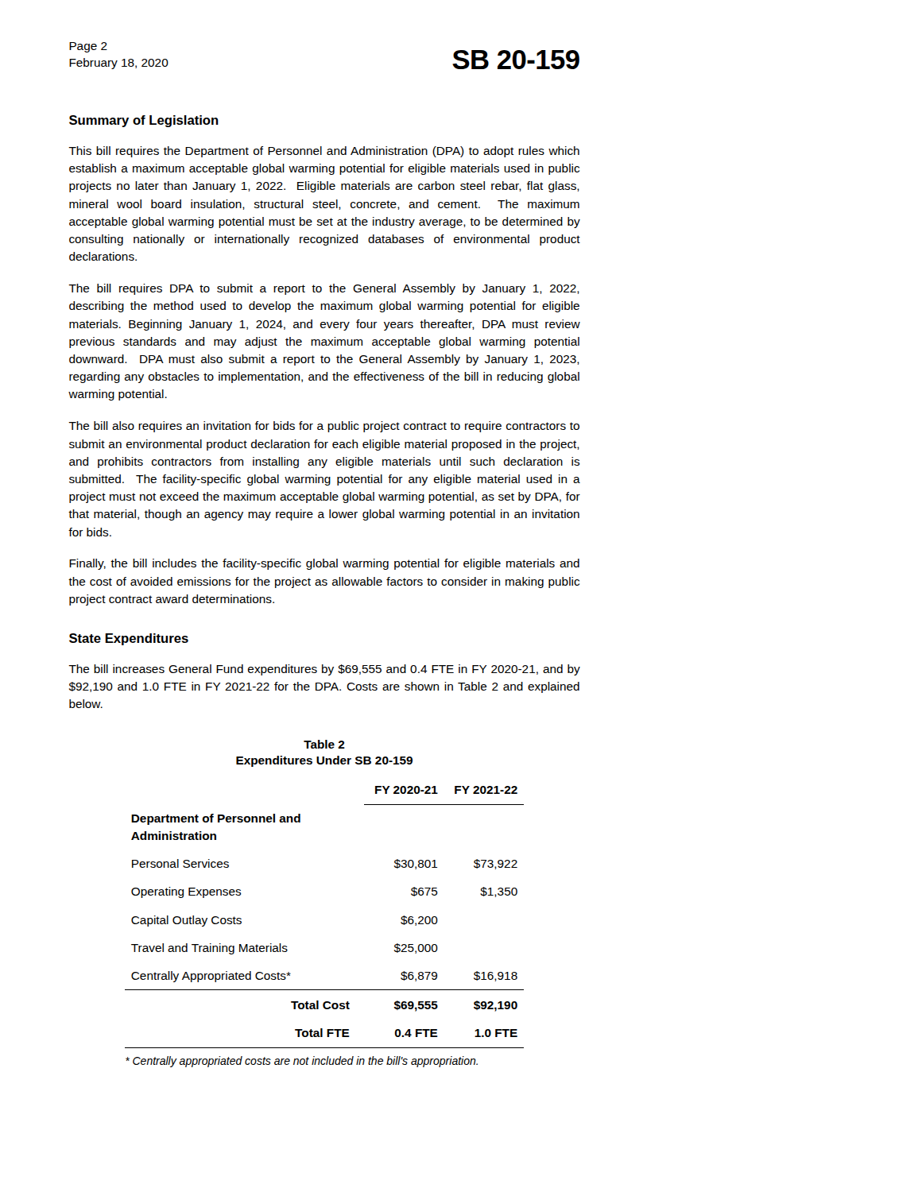Page 2
February 18, 2020
SB 20-159
Summary of Legislation
This bill requires the Department of Personnel and Administration (DPA) to adopt rules which establish a maximum acceptable global warming potential for eligible materials used in public projects no later than January 1, 2022. Eligible materials are carbon steel rebar, flat glass, mineral wool board insulation, structural steel, concrete, and cement. The maximum acceptable global warming potential must be set at the industry average, to be determined by consulting nationally or internationally recognized databases of environmental product declarations.
The bill requires DPA to submit a report to the General Assembly by January 1, 2022, describing the method used to develop the maximum global warming potential for eligible materials. Beginning January 1, 2024, and every four years thereafter, DPA must review previous standards and may adjust the maximum acceptable global warming potential downward. DPA must also submit a report to the General Assembly by January 1, 2023, regarding any obstacles to implementation, and the effectiveness of the bill in reducing global warming potential.
The bill also requires an invitation for bids for a public project contract to require contractors to submit an environmental product declaration for each eligible material proposed in the project, and prohibits contractors from installing any eligible materials until such declaration is submitted. The facility-specific global warming potential for any eligible material used in a project must not exceed the maximum acceptable global warming potential, as set by DPA, for that material, though an agency may require a lower global warming potential in an invitation for bids.
Finally, the bill includes the facility-specific global warming potential for eligible materials and the cost of avoided emissions for the project as allowable factors to consider in making public project contract award determinations.
State Expenditures
The bill increases General Fund expenditures by $69,555 and 0.4 FTE in FY 2020-21, and by $92,190 and 1.0 FTE in FY 2021-22 for the DPA. Costs are shown in Table 2 and explained below.
Table 2
Expenditures Under SB 20-159
| | FY 2020-21 | FY 2021-22 |
| --- | --- | --- |
| Department of Personnel and Administration |
| Personal Services | $30,801 | $73,922 |
| Operating Expenses | $675 | $1,350 |
| Capital Outlay Costs | $6,200 | |
| Travel and Training Materials | $25,000 | |
| Centrally Appropriated Costs* | $6,879 | $16,918 |
| Total Cost | $69,555 | $92,190 |
| Total FTE | 0.4 FTE | 1.0 FTE |
* Centrally appropriated costs are not included in the bill's appropriation.